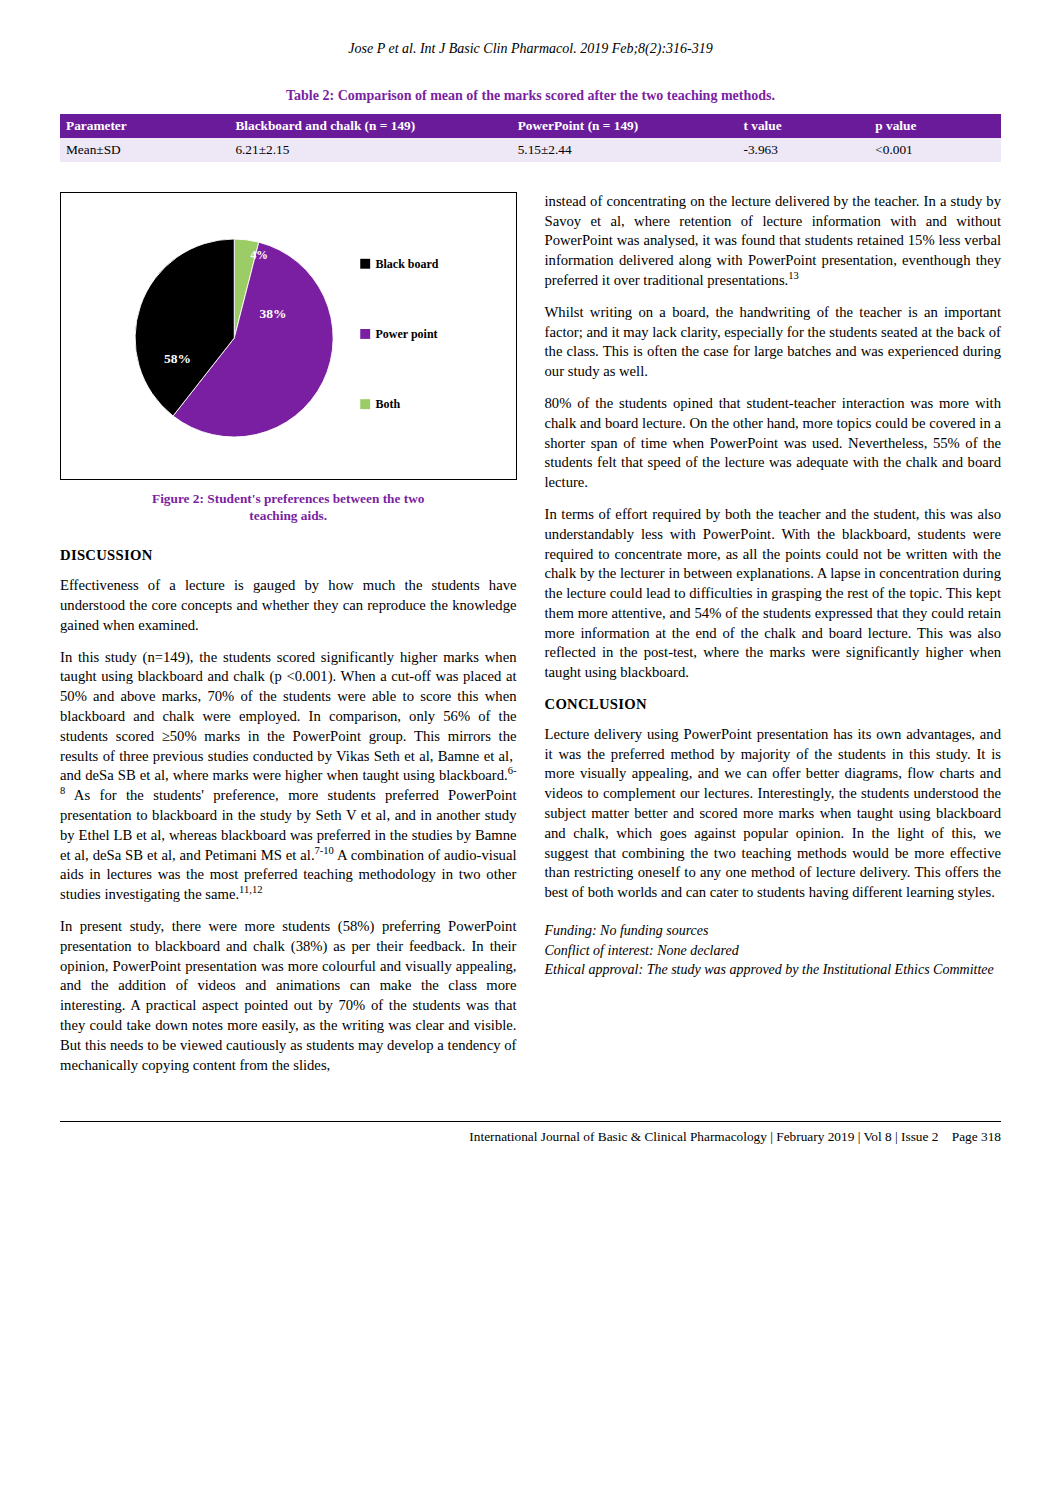Jose P et al. Int J Basic Clin Pharmacol. 2019 Feb;8(2):316-319
Table 2: Comparison of mean of the marks scored after the two teaching methods.
| Parameter | Blackboard and chalk (n = 149) | PowerPoint (n = 149) | t value | p value |
| --- | --- | --- | --- | --- |
| Mean±SD | 6.21±2.15 | 5.15±2.44 | -3.963 | <0.001 |
4% 38% 58% Black board Power point Both
Figure 2: Student's preferences between the two
teaching aids.
DISCUSSION
Effectiveness of a lecture is gauged by how much the students have understood the core concepts and whether they can reproduce the knowledge gained when examined.
In this study (n=149), the students scored significantly higher marks when taught using blackboard and chalk (p <0.001). When a cut-off was placed at 50% and above marks, 70% of the students were able to score this when blackboard and chalk were employed. In comparison, only 56% of the students scored ≥50% marks in the PowerPoint group. This mirrors the results of three previous studies conducted by Vikas Seth et al, Bamne et al, and deSa SB et al, where marks were higher when taught using blackboard.6-8 As for the students' preference, more students preferred PowerPoint presentation to blackboard in the study by Seth V et al, and in another study by Ethel LB et al, whereas blackboard was preferred in the studies by Bamne et al, deSa SB et al, and Petimani MS et al.7-10 A combination of audio-visual aids in lectures was the most preferred teaching methodology in two other studies investigating the same.11,12
In present study, there were more students (58%) preferring PowerPoint presentation to blackboard and chalk (38%) as per their feedback. In their opinion, PowerPoint presentation was more colourful and visually appealing, and the addition of videos and animations can make the class more interesting. A practical aspect pointed out by 70% of the students was that they could take down notes more easily, as the writing was clear and visible. But this needs to be viewed cautiously as students may develop a tendency of mechanically copying content from the slides,
instead of concentrating on the lecture delivered by the teacher. In a study by Savoy et al, where retention of lecture information with and without PowerPoint was analysed, it was found that students retained 15% less verbal information delivered along with PowerPoint presentation, eventhough they preferred it over traditional presentations.13
Whilst writing on a board, the handwriting of the teacher is an important factor; and it may lack clarity, especially for the students seated at the back of the class. This is often the case for large batches and was experienced during our study as well.
80% of the students opined that student-teacher interaction was more with chalk and board lecture. On the other hand, more topics could be covered in a shorter span of time when PowerPoint was used. Nevertheless, 55% of the students felt that speed of the lecture was adequate with the chalk and board lecture.
In terms of effort required by both the teacher and the student, this was also understandably less with PowerPoint. With the blackboard, students were required to concentrate more, as all the points could not be written with the chalk by the lecturer in between explanations. A lapse in concentration during the lecture could lead to difficulties in grasping the rest of the topic. This kept them more attentive, and 54% of the students expressed that they could retain more information at the end of the chalk and board lecture. This was also reflected in the post-test, where the marks were significantly higher when taught using blackboard.
CONCLUSION
Lecture delivery using PowerPoint presentation has its own advantages, and it was the preferred method by majority of the students in this study. It is more visually appealing, and we can offer better diagrams, flow charts and videos to complement our lectures. Interestingly, the students understood the subject matter better and scored more marks when taught using blackboard and chalk, which goes against popular opinion. In the light of this, we suggest that combining the two teaching methods would be more effective than restricting oneself to any one method of lecture delivery. This offers the best of both worlds and can cater to students having different learning styles.
Funding: No funding sources
Conflict of interest: None declared
Ethical approval: The study was approved by the Institutional Ethics Committee
International Journal of Basic & Clinical Pharmacology | February 2019 | Vol 8 | Issue 2 Page 318